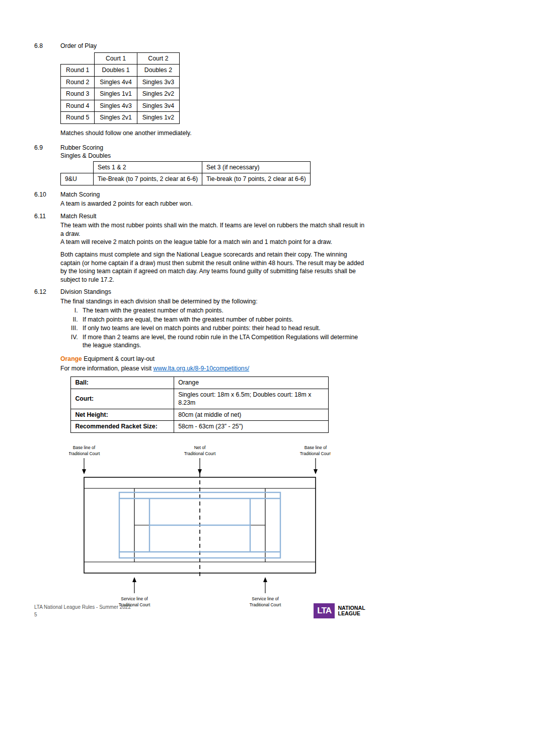6.8
Order of Play
| | Court 1 | Court 2 |
| --- | --- | --- |
| Round 1 | Doubles 1 | Doubles 2 |
| Round 2 | Singles 4v4 | Singles 3v3 |
| Round 3 | Singles 1v1 | Singles 2v2 |
| Round 4 | Singles 4v3 | Singles 3v4 |
| Round 5 | Singles 2v1 | Singles 1v2 |
Matches should follow one another immediately.
6.9
Rubber Scoring
Singles & Doubles
| | Sets 1 & 2 | Set 3 (if necessary) |
| 9&U | Tie-Break (to 7 points, 2 clear at 6-6) | Tie-break (to 7 points, 2 clear at 6-6) |
6.10
Match Scoring
A team is awarded 2 points for each rubber won.
6.11
Match Result
The team with the most rubber points shall win the match. If teams are level on rubbers the match shall result in a draw.
A team will receive 2 match points on the league table for a match win and 1 match point for a draw.
Both captains must complete and sign the National League scorecards and retain their copy. The winning captain (or home captain if a draw) must then submit the result online within 48 hours. The result may be added by the losing team captain if agreed on match day. Any teams found guilty of submitting false results shall be subject to rule 17.2.
6.12
Division Standings
The final standings in each division shall be determined by the following:
The team with the greatest number of match points.
If match points are equal, the team with the greatest number of rubber points.
If only two teams are level on match points and rubber points: their head to head result.
If more than 2 teams are level, the round robin rule in the LTA Competition Regulations will determine the league standings.
Orange Equipment & court lay-out
For more information, please visit www.lta.org.uk/8-9-10competitions/
| Ball: | Orange |
| Court: | Singles court: 18m x 6.5m; Doubles court: 18m x 8.23m |
| Net Height: | 80cm (at middle of net) |
| Recommended Racket Size: | 58cm - 63cm (23” - 25”) |
Base line of Traditional Court Net of Traditional Court Base line of Traditional Court Service line of Traditional Court Service line of Traditional Court
LTA National League Rules - Summer 2022
5
LTA
NATIONAL
LEAGUE